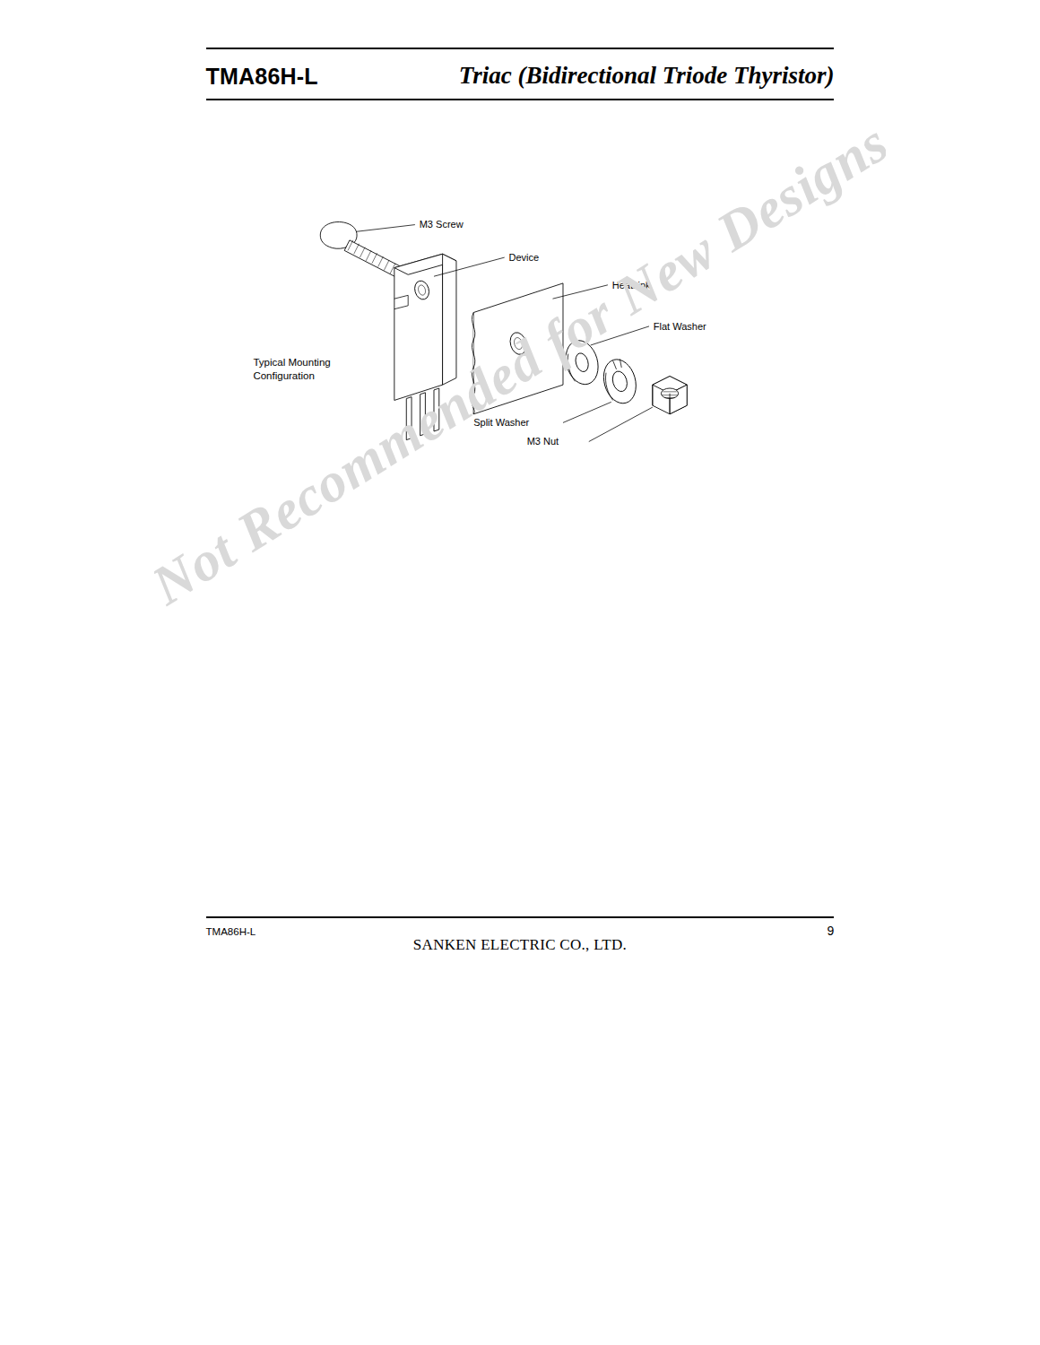TMA86H-L
Triac (Bidirectional Triode Thyristor)
Not Recommended for New Designs
Typical Mounting
Configuration
M3 Screw Device Heatsink Flat Washer Split Washer M3 Nut
TMA86H-L 9
SANKEN ELECTRIC CO., LTD.